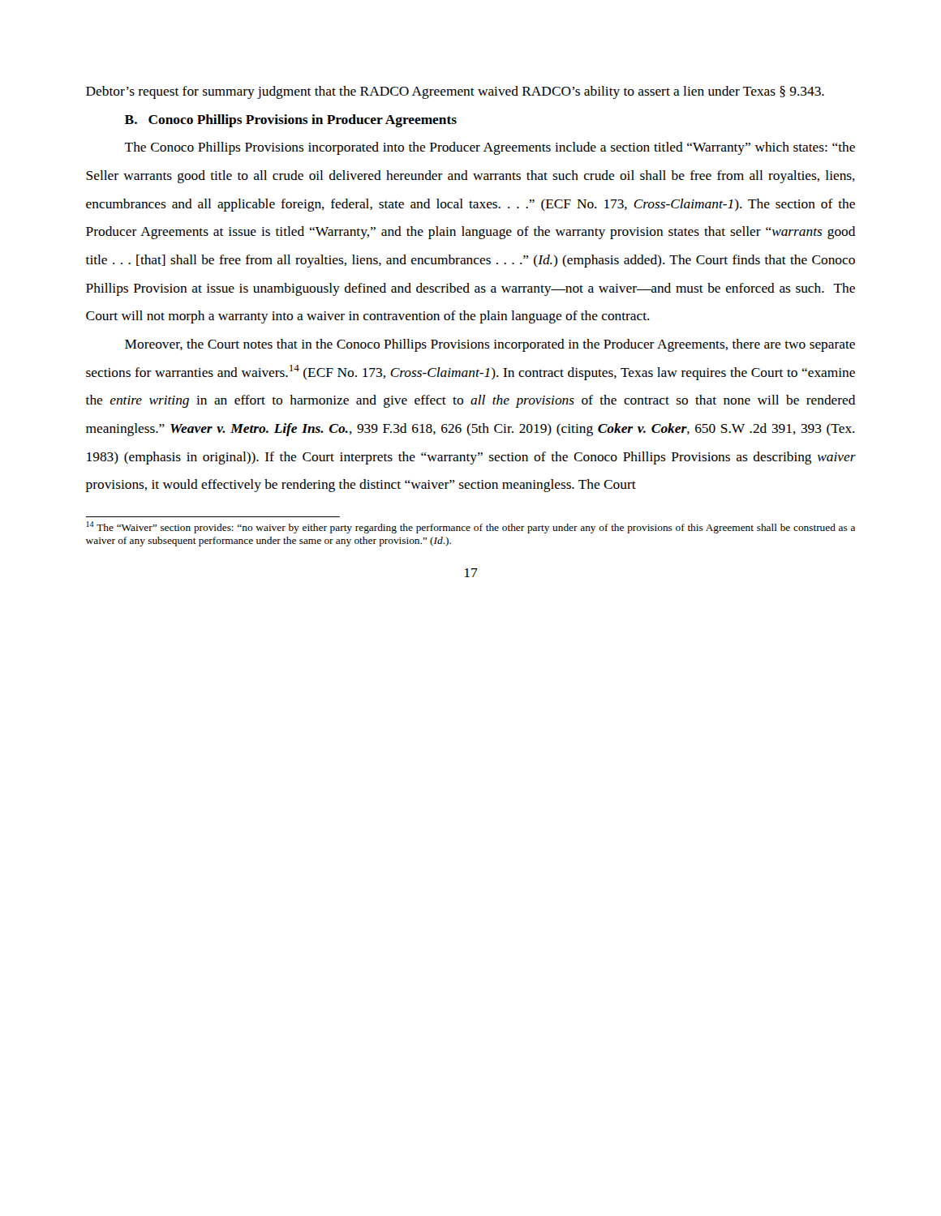Debtor’s request for summary judgment that the RADCO Agreement waived RADCO’s ability to assert a lien under Texas § 9.343.
B. Conoco Phillips Provisions in Producer Agreements
The Conoco Phillips Provisions incorporated into the Producer Agreements include a section titled “Warranty” which states: “the Seller warrants good title to all crude oil delivered hereunder and warrants that such crude oil shall be free from all royalties, liens, encumbrances and all applicable foreign, federal, state and local taxes. . . .” (ECF No. 173, Cross-Claimant-1). The section of the Producer Agreements at issue is titled “Warranty,” and the plain language of the warranty provision states that seller “warrants good title . . . [that] shall be free from all royalties, liens, and encumbrances . . . .” (Id.) (emphasis added). The Court finds that the Conoco Phillips Provision at issue is unambiguously defined and described as a warranty—not a waiver—and must be enforced as such. The Court will not morph a warranty into a waiver in contravention of the plain language of the contract.
Moreover, the Court notes that in the Conoco Phillips Provisions incorporated in the Producer Agreements, there are two separate sections for warranties and waivers.14 (ECF No. 173, Cross-Claimant-1). In contract disputes, Texas law requires the Court to “examine the entire writing in an effort to harmonize and give effect to all the provisions of the contract so that none will be rendered meaningless.” Weaver v. Metro. Life Ins. Co., 939 F.3d 618, 626 (5th Cir. 2019) (citing Coker v. Coker, 650 S.W .2d 391, 393 (Tex. 1983) (emphasis in original)). If the Court interprets the “warranty” section of the Conoco Phillips Provisions as describing waiver provisions, it would effectively be rendering the distinct “waiver” section meaningless. The Court
14 The “Waiver” section provides: “no waiver by either party regarding the performance of the other party under any of the provisions of this Agreement shall be construed as a waiver of any subsequent performance under the same or any other provision.” (Id.).
17